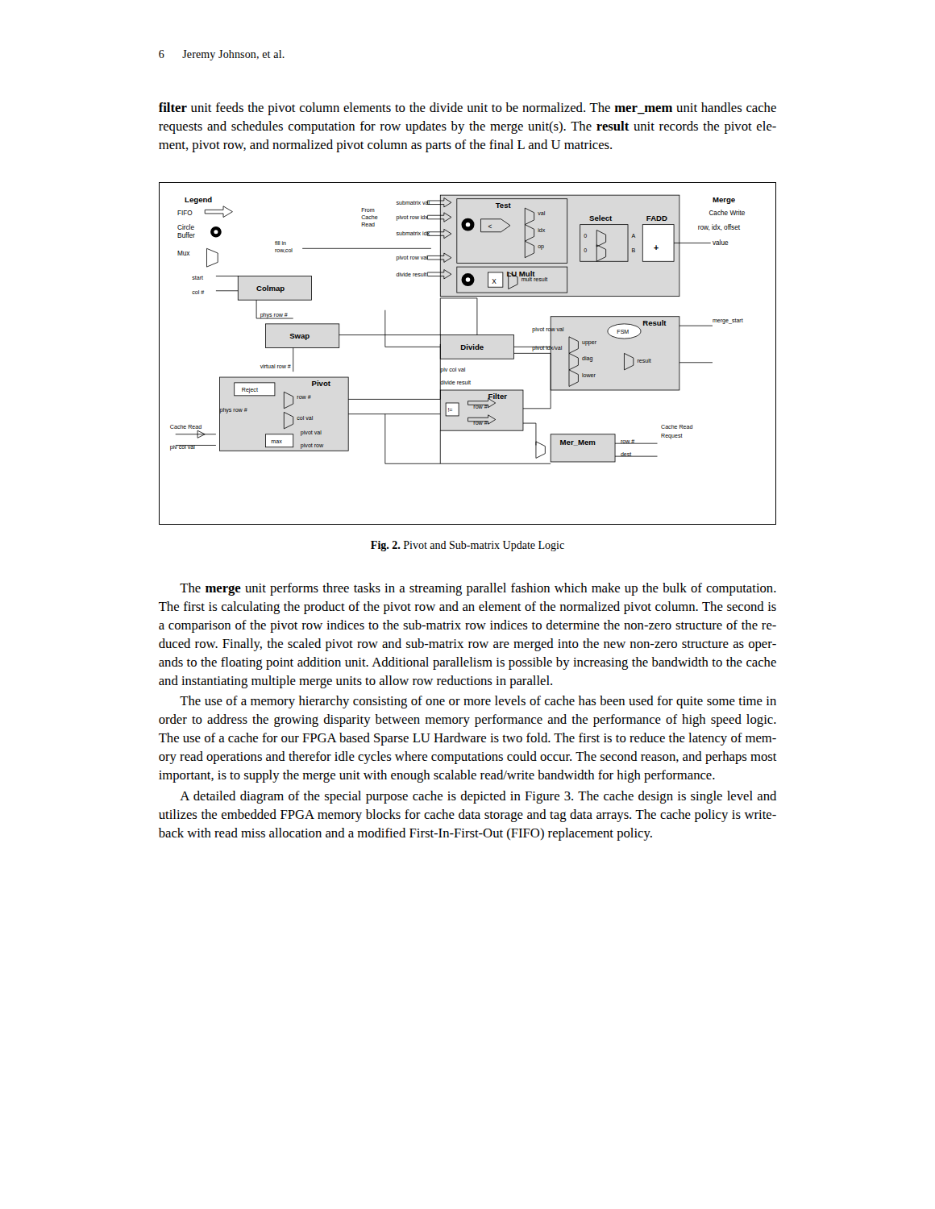6 Jeremy Johnson, et al.
filter unit feeds the pivot column elements to the divide unit to be normalized. The mer_mem unit handles cache requests and schedules computation for row updates by the merge unit(s). The result unit records the pivot element, pivot row, and normalized pivot column as parts of the final L and U matrices.
Legend FIFO Circle Buffer Mux Merge Cache Write row, idx, offset Test < val idx op LU Mult X mult result Select 0 0 A B FADD + value submatrix val pivot row idx submatrix idx pivot row val divide result From Cache Read fill in row,col Colmap start col # phys row # Swap virtual row # Pivot Reject row # col val max phys row # pivot val pivot row Cache Read piv col val Divide piv col val divide result Filter != row # row # Result FSM upper diag lower result pivot row val pivot idx/val merge_start Mer_Mem row # dest Cache Read Request
Fig. 2. Pivot and Sub-matrix Update Logic
The merge unit performs three tasks in a streaming parallel fashion which make up the bulk of computation. The first is calculating the product of the pivot row and an element of the normalized pivot column. The second is a comparison of the pivot row indices to the sub-matrix row indices to determine the non-zero structure of the reduced row. Finally, the scaled pivot row and sub-matrix row are merged into the new non-zero structure as operands to the floating point addition unit. Additional parallelism is possible by increasing the bandwidth to the cache and instantiating multiple merge units to allow row reductions in parallel.
The use of a memory hierarchy consisting of one or more levels of cache has been used for quite some time in order to address the growing disparity between memory performance and the performance of high speed logic. The use of a cache for our FPGA based Sparse LU Hardware is two fold. The first is to reduce the latency of memory read operations and therefor idle cycles where computations could occur. The second reason, and perhaps most important, is to supply the merge unit with enough scalable read/write bandwidth for high performance.
A detailed diagram of the special purpose cache is depicted in Figure 3. The cache design is single level and utilizes the embedded FPGA memory blocks for cache data storage and tag data arrays. The cache policy is write-back with read miss allocation and a modified First-In-First-Out (FIFO) replacement policy.